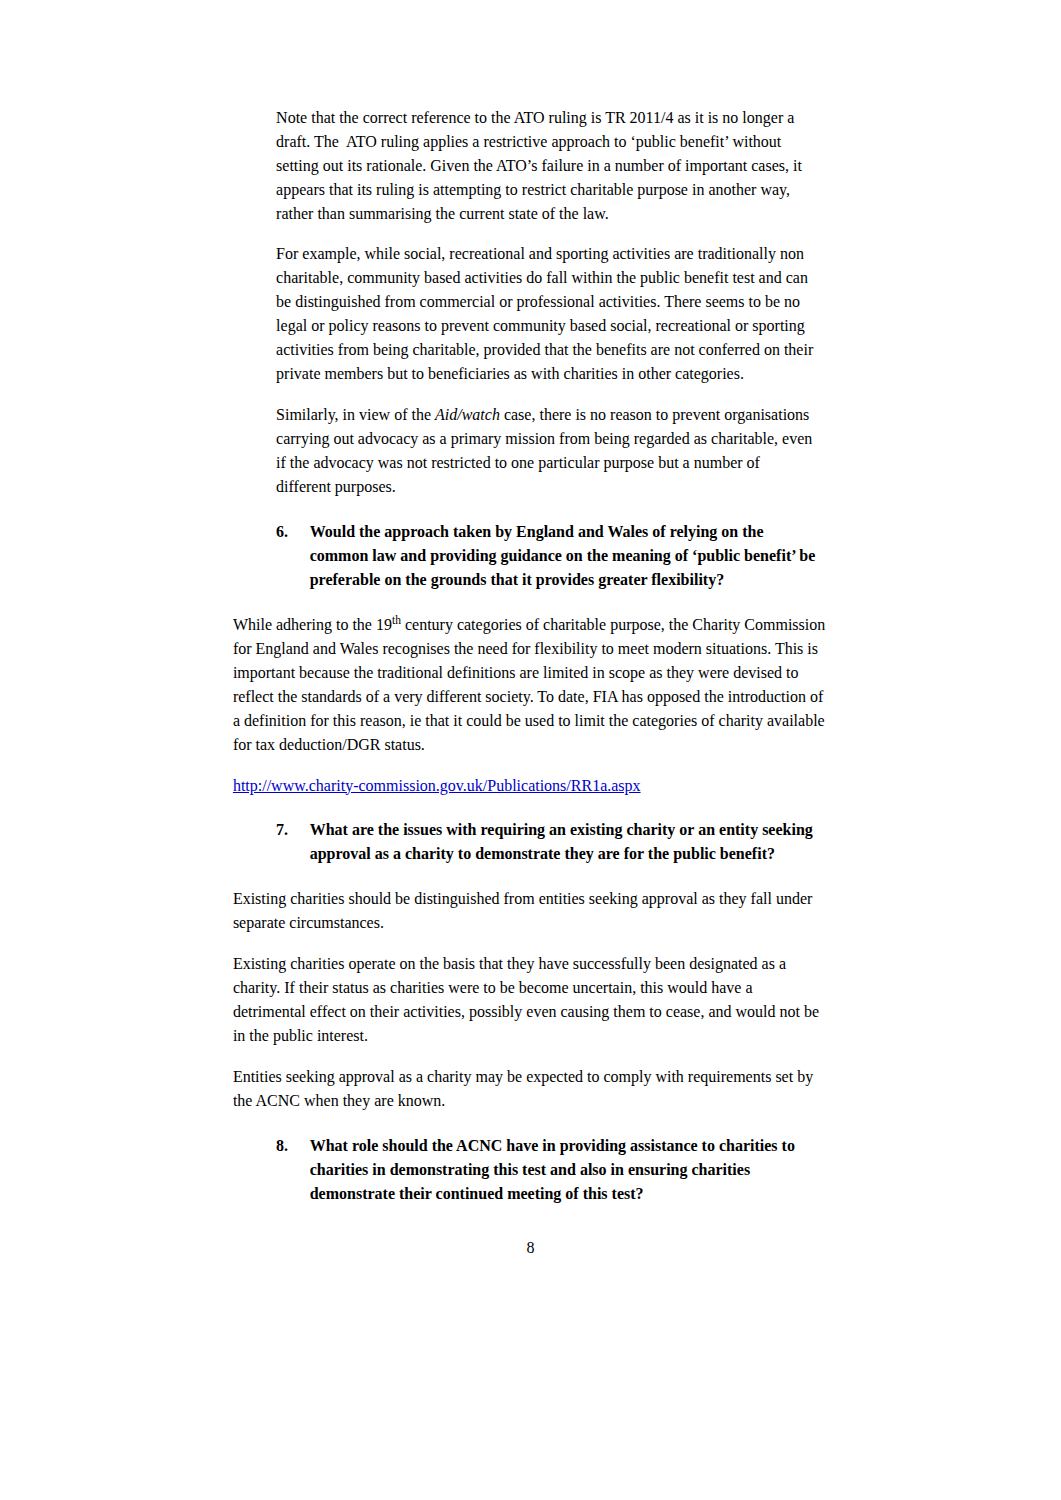Note that the correct reference to the ATO ruling is TR 2011/4 as it is no longer a draft. The ATO ruling applies a restrictive approach to ‘public benefit’ without setting out its rationale. Given the ATO’s failure in a number of important cases, it appears that its ruling is attempting to restrict charitable purpose in another way, rather than summarising the current state of the law.
For example, while social, recreational and sporting activities are traditionally non charitable, community based activities do fall within the public benefit test and can be distinguished from commercial or professional activities. There seems to be no legal or policy reasons to prevent community based social, recreational or sporting activities from being charitable, provided that the benefits are not conferred on their private members but to beneficiaries as with charities in other categories.
Similarly, in view of the Aid/watch case, there is no reason to prevent organisations carrying out advocacy as a primary mission from being regarded as charitable, even if the advocacy was not restricted to one particular purpose but a number of different purposes.
6. Would the approach taken by England and Wales of relying on the common law and providing guidance on the meaning of ‘public benefit’ be preferable on the grounds that it provides greater flexibility?
While adhering to the 19th century categories of charitable purpose, the Charity Commission for England and Wales recognises the need for flexibility to meet modern situations. This is important because the traditional definitions are limited in scope as they were devised to reflect the standards of a very different society. To date, FIA has opposed the introduction of a definition for this reason, ie that it could be used to limit the categories of charity available for tax deduction/DGR status.
http://www.charity-commission.gov.uk/Publications/RR1a.aspx
7. What are the issues with requiring an existing charity or an entity seeking approval as a charity to demonstrate they are for the public benefit?
Existing charities should be distinguished from entities seeking approval as they fall under separate circumstances.
Existing charities operate on the basis that they have successfully been designated as a charity. If their status as charities were to be become uncertain, this would have a detrimental effect on their activities, possibly even causing them to cease, and would not be in the public interest.
Entities seeking approval as a charity may be expected to comply with requirements set by the ACNC when they are known.
8. What role should the ACNC have in providing assistance to charities to charities in demonstrating this test and also in ensuring charities demonstrate their continued meeting of this test?
8